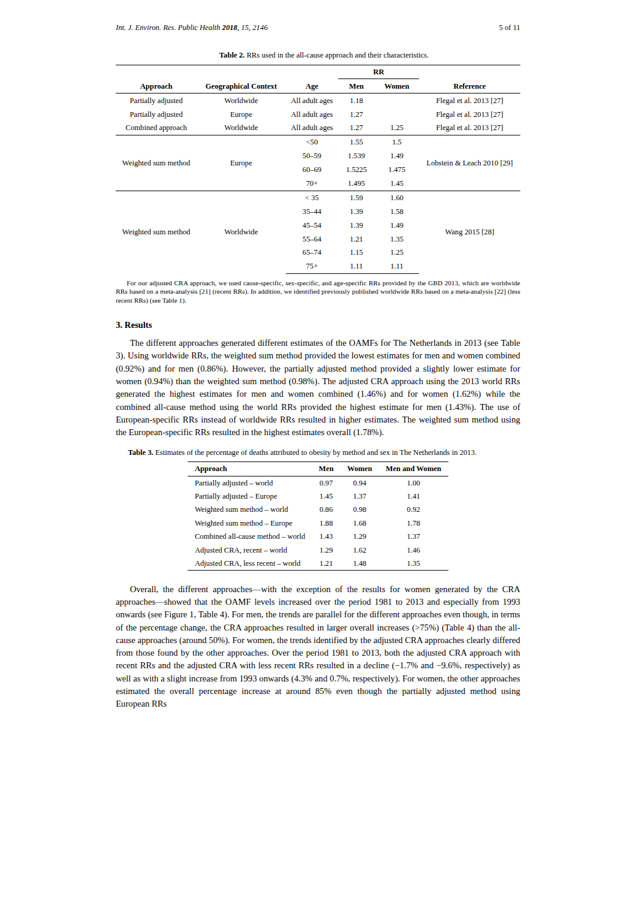Int. J. Environ. Res. Public Health 2018, 15, 2146
5 of 11
Table 2. RRs used in the all-cause approach and their characteristics.
| Approach | Geographical Context | Age | RR | Reference |
| --- | --- | --- | --- | --- |
| Men | Women |
| Partially adjusted | Worldwide | All adult ages | 1.18 | | Flegal et al. 2013 [27] |
| Partially adjusted | Europe | All adult ages | 1.27 | | Flegal et al. 2013 [27] |
| Combined approach | Worldwide | All adult ages | 1.27 | 1.25 | Flegal et al. 2013 [27] |
| Weighted sum method | Europe | <50 | 1.55 | 1.5 | Lobstein & Leach 2010 [29] |
| 50–59 | 1.539 | 1.49 |
| 60–69 | 1.5225 | 1.475 |
| 70+ | 1.495 | 1.45 |
| Weighted sum method | Worldwide | < 35 | 1.59 | 1.60 | Wang 2015 [28] |
| 35–44 | 1.39 | 1.58 |
| 45–54 | 1.39 | 1.49 |
| 55–64 | 1.21 | 1.35 |
| 65–74 | 1.15 | 1.25 |
| 75+ | 1.11 | 1.11 |
For our adjusted CRA approach, we used cause-specific, sex-specific, and age-specific RRs provided by the GBD 2013, which are worldwide RRs based on a meta-analysis [21] (recent RRs). In addition, we identified previously published worldwide RRs based on a meta-analysis [22] (less recent RRs) (see Table 1).
3. Results
The different approaches generated different estimates of the OAMFs for The Netherlands in 2013 (see Table 3). Using worldwide RRs, the weighted sum method provided the lowest estimates for men and women combined (0.92%) and for men (0.86%). However, the partially adjusted method provided a slightly lower estimate for women (0.94%) than the weighted sum method (0.98%). The adjusted CRA approach using the 2013 world RRs generated the highest estimates for men and women combined (1.46%) and for women (1.62%) while the combined all-cause method using the world RRs provided the highest estimate for men (1.43%). The use of European-specific RRs instead of worldwide RRs resulted in higher estimates. The weighted sum method using the European-specific RRs resulted in the highest estimates overall (1.78%).
Table 3. Estimates of the percentage of deaths attributed to obesity by method and sex in The Netherlands in 2013.
| Approach | Men | Women | Men and Women |
| --- | --- | --- | --- |
| Partially adjusted – world | 0.97 | 0.94 | 1.00 |
| Partially adjusted – Europe | 1.45 | 1.37 | 1.41 |
| Weighted sum method – world | 0.86 | 0.98 | 0.92 |
| Weighted sum method – Europe | 1.88 | 1.68 | 1.78 |
| Combined all-cause method – world | 1.43 | 1.29 | 1.37 |
| Adjusted CRA, recent – world | 1.29 | 1.62 | 1.46 |
| Adjusted CRA, less recent – world | 1.21 | 1.48 | 1.35 |
Overall, the different approaches—with the exception of the results for women generated by the CRA approaches—showed that the OAMF levels increased over the period 1981 to 2013 and especially from 1993 onwards (see Figure 1, Table 4). For men, the trends are parallel for the different approaches even though, in terms of the percentage change, the CRA approaches resulted in larger overall increases (>75%) (Table 4) than the all-cause approaches (around 50%). For women, the trends identified by the adjusted CRA approaches clearly differed from those found by the other approaches. Over the period 1981 to 2013, both the adjusted CRA approach with recent RRs and the adjusted CRA with less recent RRs resulted in a decline (−1.7% and −9.6%, respectively) as well as with a slight increase from 1993 onwards (4.3% and 0.7%, respectively). For women, the other approaches estimated the overall percentage increase at around 85% even though the partially adjusted method using European RRs